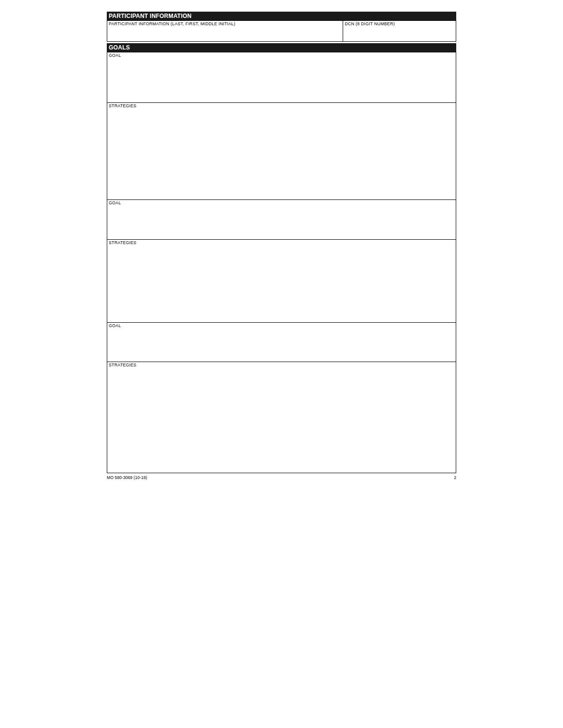PARTICIPANT INFORMATION
| PARTICIPANT INFORMATION (LAST, FIRST, MIDDLE INITIAL) | DCN (8 DIGIT NUMBER) |
GOALS
| GOAL |
| STRATEGIES |
| GOAL |
| STRATEGIES |
| GOAL |
| STRATEGIES |
MO 580-3069 (10-19) 2